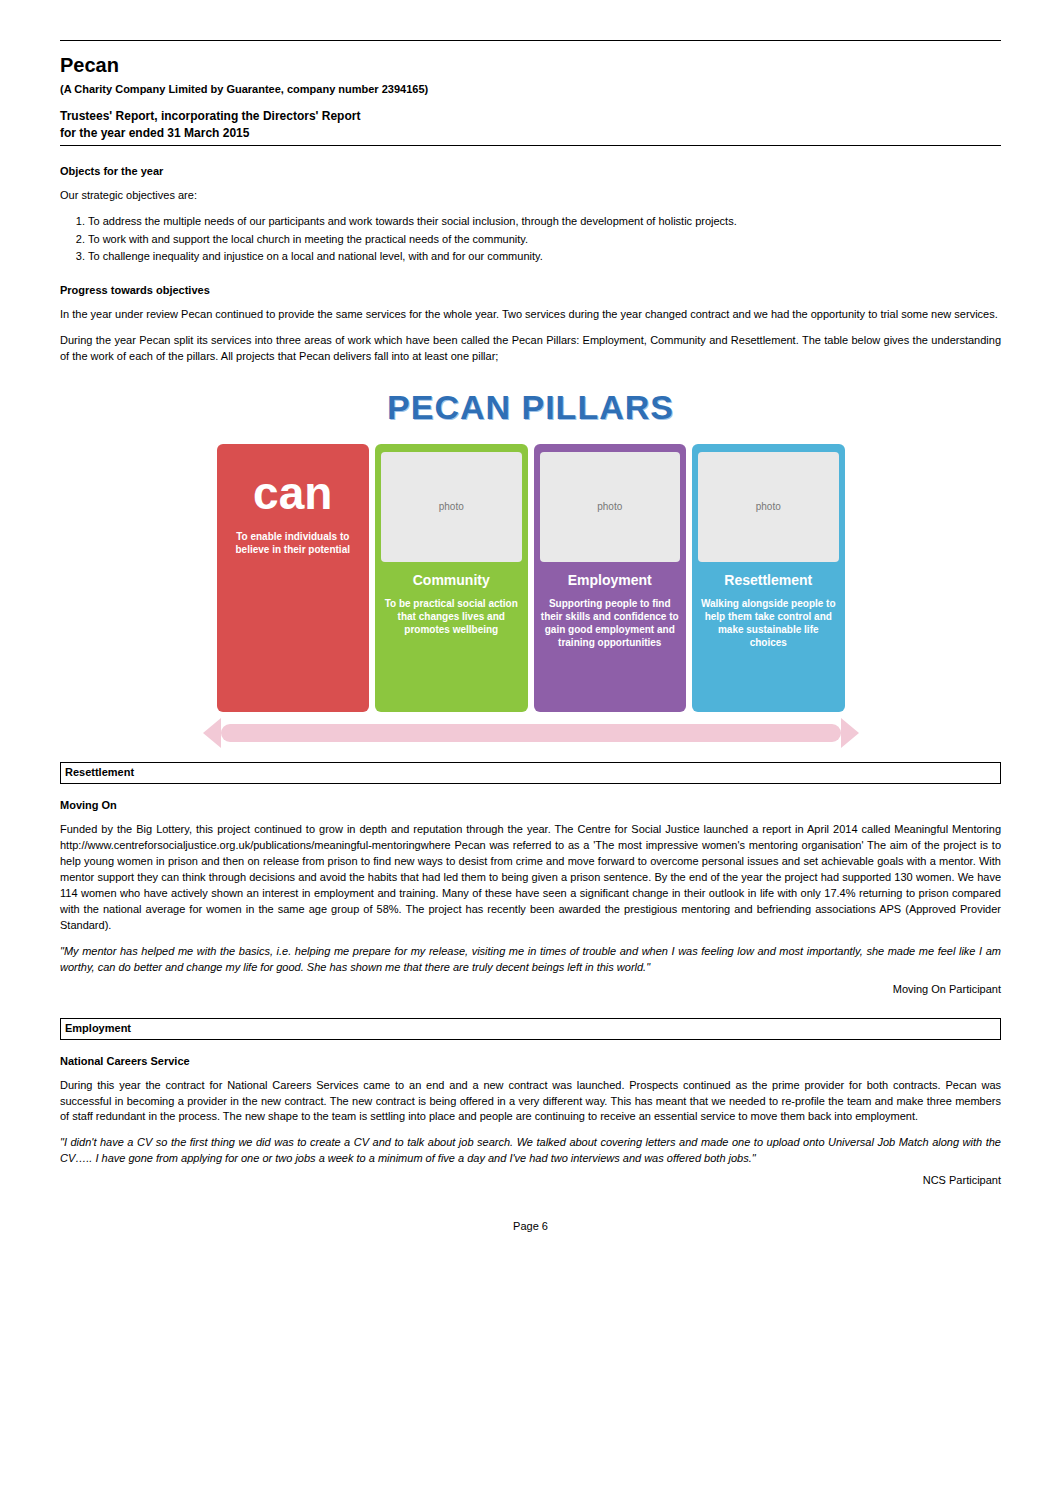Pecan
(A Charity Company Limited by Guarantee, company number 2394165)
Trustees' Report, incorporating the Directors' Report
for the year ended 31 March 2015
Objects for the year
Our strategic objectives are:
To address the multiple needs of our participants and work towards their social inclusion, through the development of holistic projects.
To work with and support the local church in meeting the practical needs of the community.
To challenge inequality and injustice on a local and national level, with and for our community.
Progress towards objectives
In the year under review Pecan continued to provide the same services for the whole year. Two services during the year changed contract and we had the opportunity to trial some new services.
During the year Pecan split its services into three areas of work which have been called the Pecan Pillars: Employment, Community and Resettlement. The table below gives the understanding of the work of each of the pillars. All projects that Pecan delivers fall into at least one pillar;
PECAN PILLARS
| can To enable individuals to believe in their potential | photo Community To be practical social action that changes lives and promotes wellbeing | photo Employment Supporting people to find their skills and confidence to gain good employment and training opportunities | photo Resettlement Walking alongside people to help them take control and make sustainable life choices |
Resettlement
Moving On
Funded by the Big Lottery, this project continued to grow in depth and reputation through the year. The Centre for Social Justice launched a report in April 2014 called Meaningful Mentoring http://www.centreforsocialjustice.org.uk/publications/meaningful-mentoringwhere Pecan was referred to as a 'The most impressive women's mentoring organisation' The aim of the project is to help young women in prison and then on release from prison to find new ways to desist from crime and move forward to overcome personal issues and set achievable goals with a mentor. With mentor support they can think through decisions and avoid the habits that had led them to being given a prison sentence. By the end of the year the project had supported 130 women. We have 114 women who have actively shown an interest in employment and training. Many of these have seen a significant change in their outlook in life with only 17.4% returning to prison compared with the national average for women in the same age group of 58%. The project has recently been awarded the prestigious mentoring and befriending associations APS (Approved Provider Standard).
"My mentor has helped me with the basics, i.e. helping me prepare for my release, visiting me in times of trouble and when I was feeling low and most importantly, she made me feel like I am worthy, can do better and change my life for good. She has shown me that there are truly decent beings left in this world."
Moving On Participant
Employment
National Careers Service
During this year the contract for National Careers Services came to an end and a new contract was launched. Prospects continued as the prime provider for both contracts. Pecan was successful in becoming a provider in the new contract. The new contract is being offered in a very different way. This has meant that we needed to re-profile the team and make three members of staff redundant in the process. The new shape to the team is settling into place and people are continuing to receive an essential service to move them back into employment.
"I didn't have a CV so the first thing we did was to create a CV and to talk about job search. We talked about covering letters and made one to upload onto Universal Job Match along with the CV….. I have gone from applying for one or two jobs a week to a minimum of five a day and I've had two interviews and was offered both jobs."
NCS Participant
Page 6